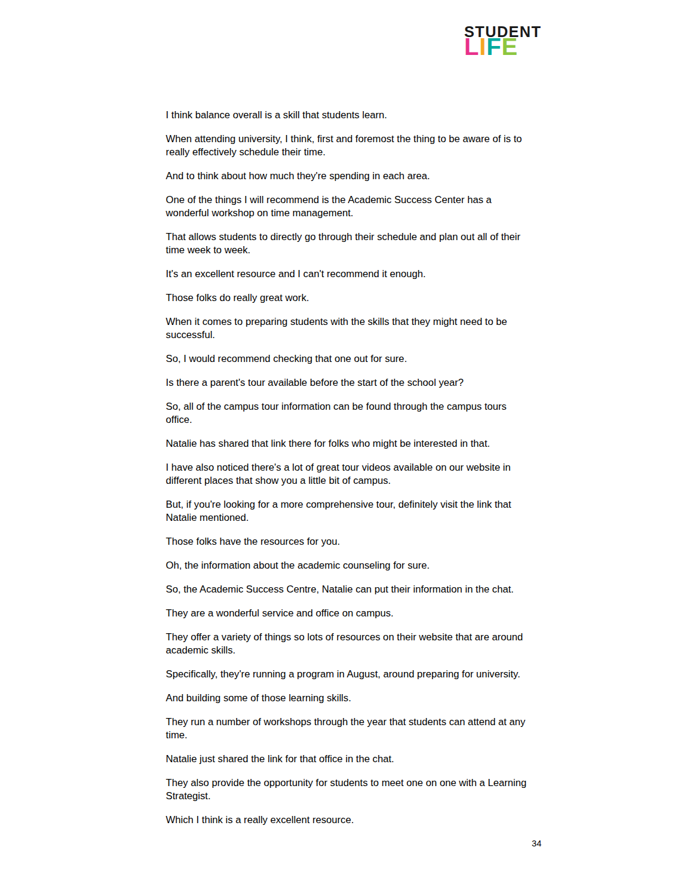STUDENT LIFE
I think balance overall is a skill that students learn.
When attending university, I think, first and foremost the thing to be aware of is to really effectively schedule their time.
And to think about how much they're spending in each area.
One of the things I will recommend is the Academic Success Center has a wonderful workshop on time management.
That allows students to directly go through their schedule and plan out all of their time week to week.
It's an excellent resource and I can't recommend it enough.
Those folks do really great work.
When it comes to preparing students with the skills that they might need to be successful.
So, I would recommend checking that one out for sure.
Is there a parent's tour available before the start of the school year?
So, all of the campus tour information can be found through the campus tours office.
Natalie has shared that link there for folks who might be interested in that.
I have also noticed there's a lot of great tour videos available on our website in different places that show you a little bit of campus.
But, if you're looking for a more comprehensive tour, definitely visit the link that Natalie mentioned.
Those folks have the resources for you.
Oh, the information about the academic counseling for sure.
So, the Academic Success Centre, Natalie can put their information in the chat.
They are a wonderful service and office on campus.
They offer a variety of things so lots of resources on their website that are around academic skills.
Specifically, they're running a program in August, around preparing for university.
And building some of those learning skills.
They run a number of workshops through the year that students can attend at any time.
Natalie just shared the link for that office in the chat.
They also provide the opportunity for students to meet one on one with a Learning Strategist.
Which I think is a really excellent resource.
34